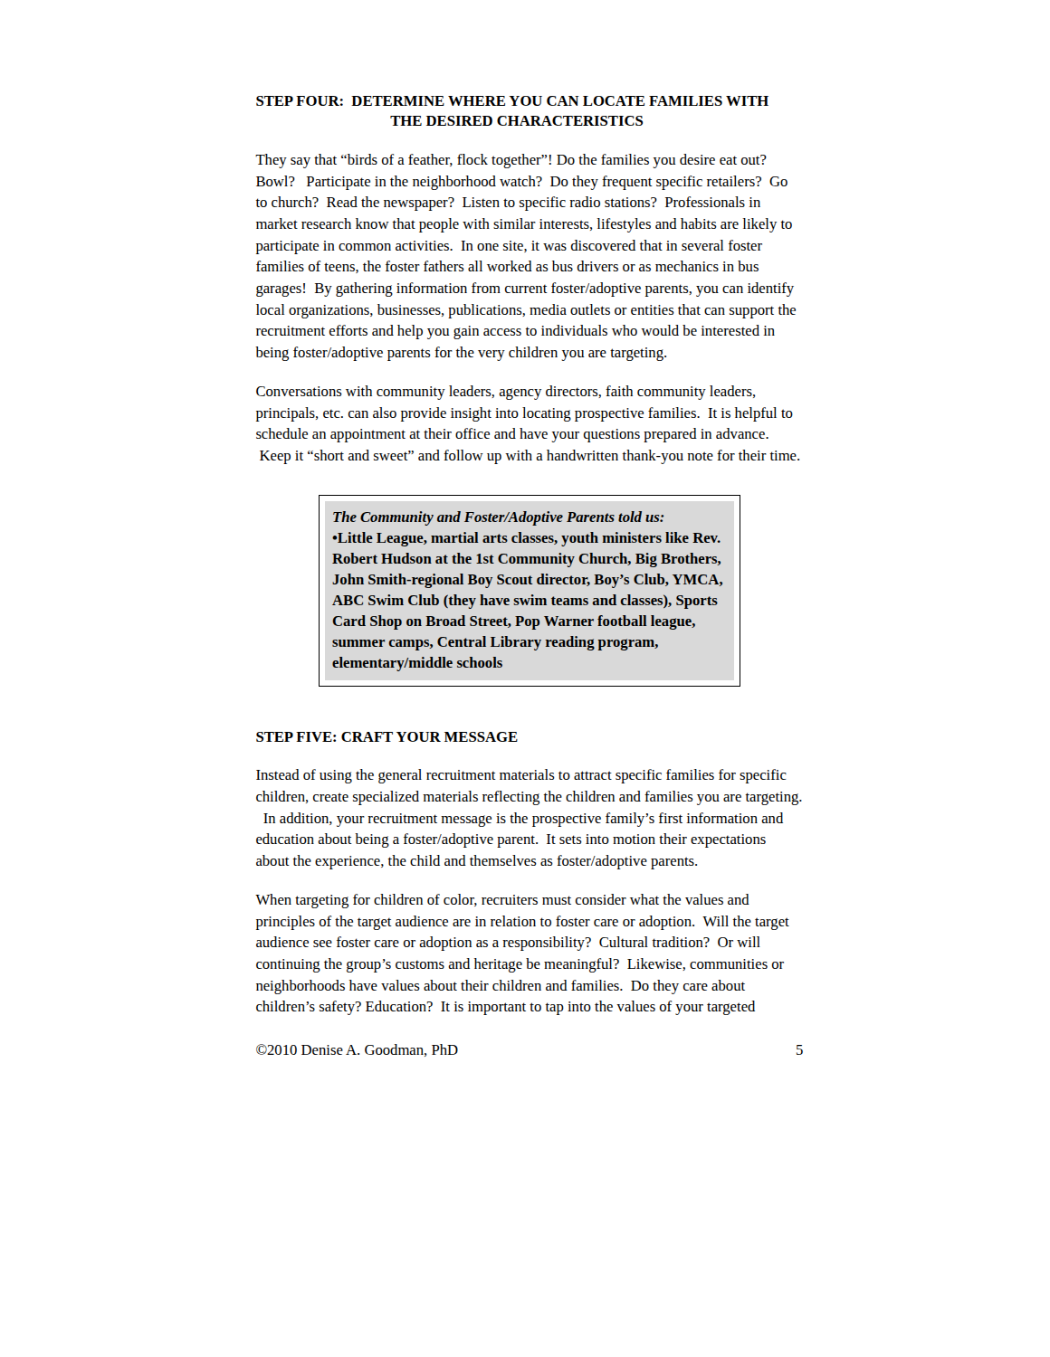Step Four: Determine Where You Can Locate Families With The Desired Characteristics
They say that “birds of a feather, flock together”! Do the families you desire eat out? Bowl? Participate in the neighborhood watch? Do they frequent specific retailers? Go to church? Read the newspaper? Listen to specific radio stations? Professionals in market research know that people with similar interests, lifestyles and habits are likely to participate in common activities. In one site, it was discovered that in several foster families of teens, the foster fathers all worked as bus drivers or as mechanics in bus garages! By gathering information from current foster/adoptive parents, you can identify local organizations, businesses, publications, media outlets or entities that can support the recruitment efforts and help you gain access to individuals who would be interested in being foster/adoptive parents for the very children you are targeting.
Conversations with community leaders, agency directors, faith community leaders, principals, etc. can also provide insight into locating prospective families. It is helpful to schedule an appointment at their office and have your questions prepared in advance. Keep it “short and sweet” and follow up with a handwritten thank-you note for their time.
The Community and Foster/Adoptive Parents told us:
•Little League, martial arts classes, youth ministers like Rev. Robert Hudson at the 1st Community Church, Big Brothers, John Smith-regional Boy Scout director, Boy’s Club, YMCA, ABC Swim Club (they have swim teams and classes), Sports Card Shop on Broad Street, Pop Warner football league, summer camps, Central Library reading program, elementary/middle schools
Step Five: Craft Your Message
Instead of using the general recruitment materials to attract specific families for specific children, create specialized materials reflecting the children and families you are targeting. In addition, your recruitment message is the prospective family’s first information and education about being a foster/adoptive parent. It sets into motion their expectations about the experience, the child and themselves as foster/adoptive parents.
When targeting for children of color, recruiters must consider what the values and principles of the target audience are in relation to foster care or adoption. Will the target audience see foster care or adoption as a responsibility? Cultural tradition? Or will continuing the group’s customs and heritage be meaningful? Likewise, communities or neighborhoods have values about their children and families. Do they care about children’s safety? Education? It is important to tap into the values of your targeted
©2010 Denise A. Goodman, PhD 5